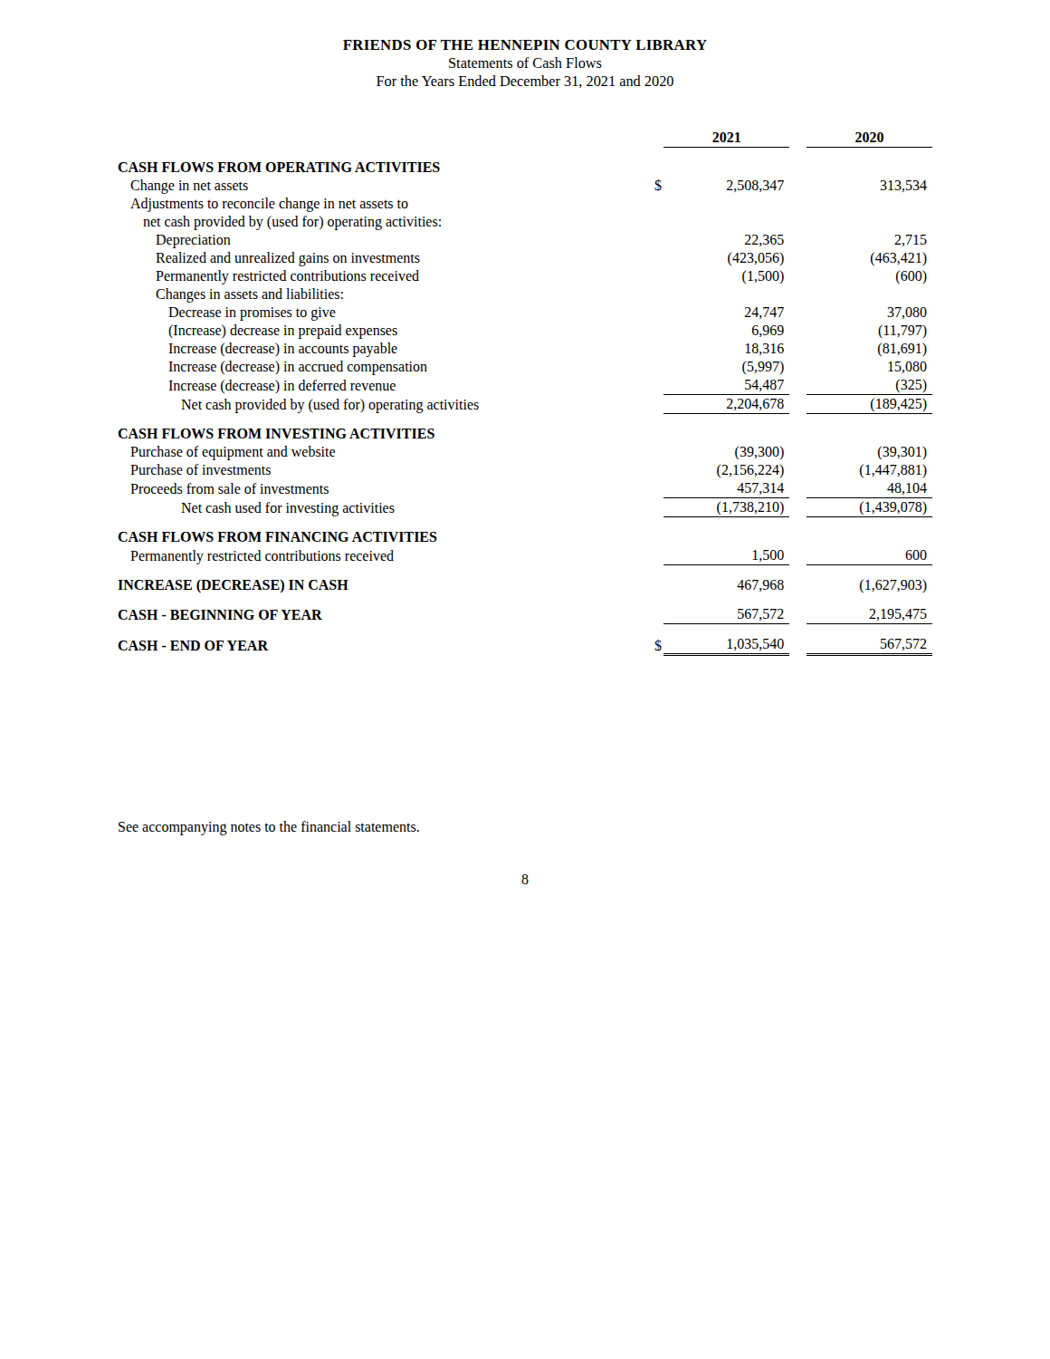FRIENDS OF THE HENNEPIN COUNTY LIBRARY
Statements of Cash Flows
For the Years Ended December 31, 2021 and 2020
| | | 2021 | | 2020 |
| CASH FLOWS FROM OPERATING ACTIVITIES | | | | |
| Change in net assets | $ | 2,508,347 | | 313,534 |
| Adjustments to reconcile change in net assets to | | | | |
| net cash provided by (used for) operating activities: | | | | |
| Depreciation | | 22,365 | | 2,715 |
| Realized and unrealized gains on investments | | (423,056) | | (463,421) |
| Permanently restricted contributions received | | (1,500) | | (600) |
| Changes in assets and liabilities: | | | | |
| Decrease in promises to give | | 24,747 | | 37,080 |
| (Increase) decrease in prepaid expenses | | 6,969 | | (11,797) |
| Increase (decrease) in accounts payable | | 18,316 | | (81,691) |
| Increase (decrease) in accrued compensation | | (5,997) | | 15,080 |
| Increase (decrease) in deferred revenue | | 54,487 | | (325) |
| Net cash provided by (used for) operating activities | | 2,204,678 | | (189,425) |
| CASH FLOWS FROM INVESTING ACTIVITIES | | | | |
| Purchase of equipment and website | | (39,300) | | (39,301) |
| Purchase of investments | | (2,156,224) | | (1,447,881) |
| Proceeds from sale of investments | | 457,314 | | 48,104 |
| Net cash used for investing activities | | (1,738,210) | | (1,439,078) |
| CASH FLOWS FROM FINANCING ACTIVITIES | | | | |
| Permanently restricted contributions received | | 1,500 | | 600 |
| INCREASE (DECREASE) IN CASH | | 467,968 | | (1,627,903) |
| CASH - BEGINNING OF YEAR | | 567,572 | | 2,195,475 |
| CASH - END OF YEAR | $ | 1,035,540 | | 567,572 |
See accompanying notes to the financial statements.
8